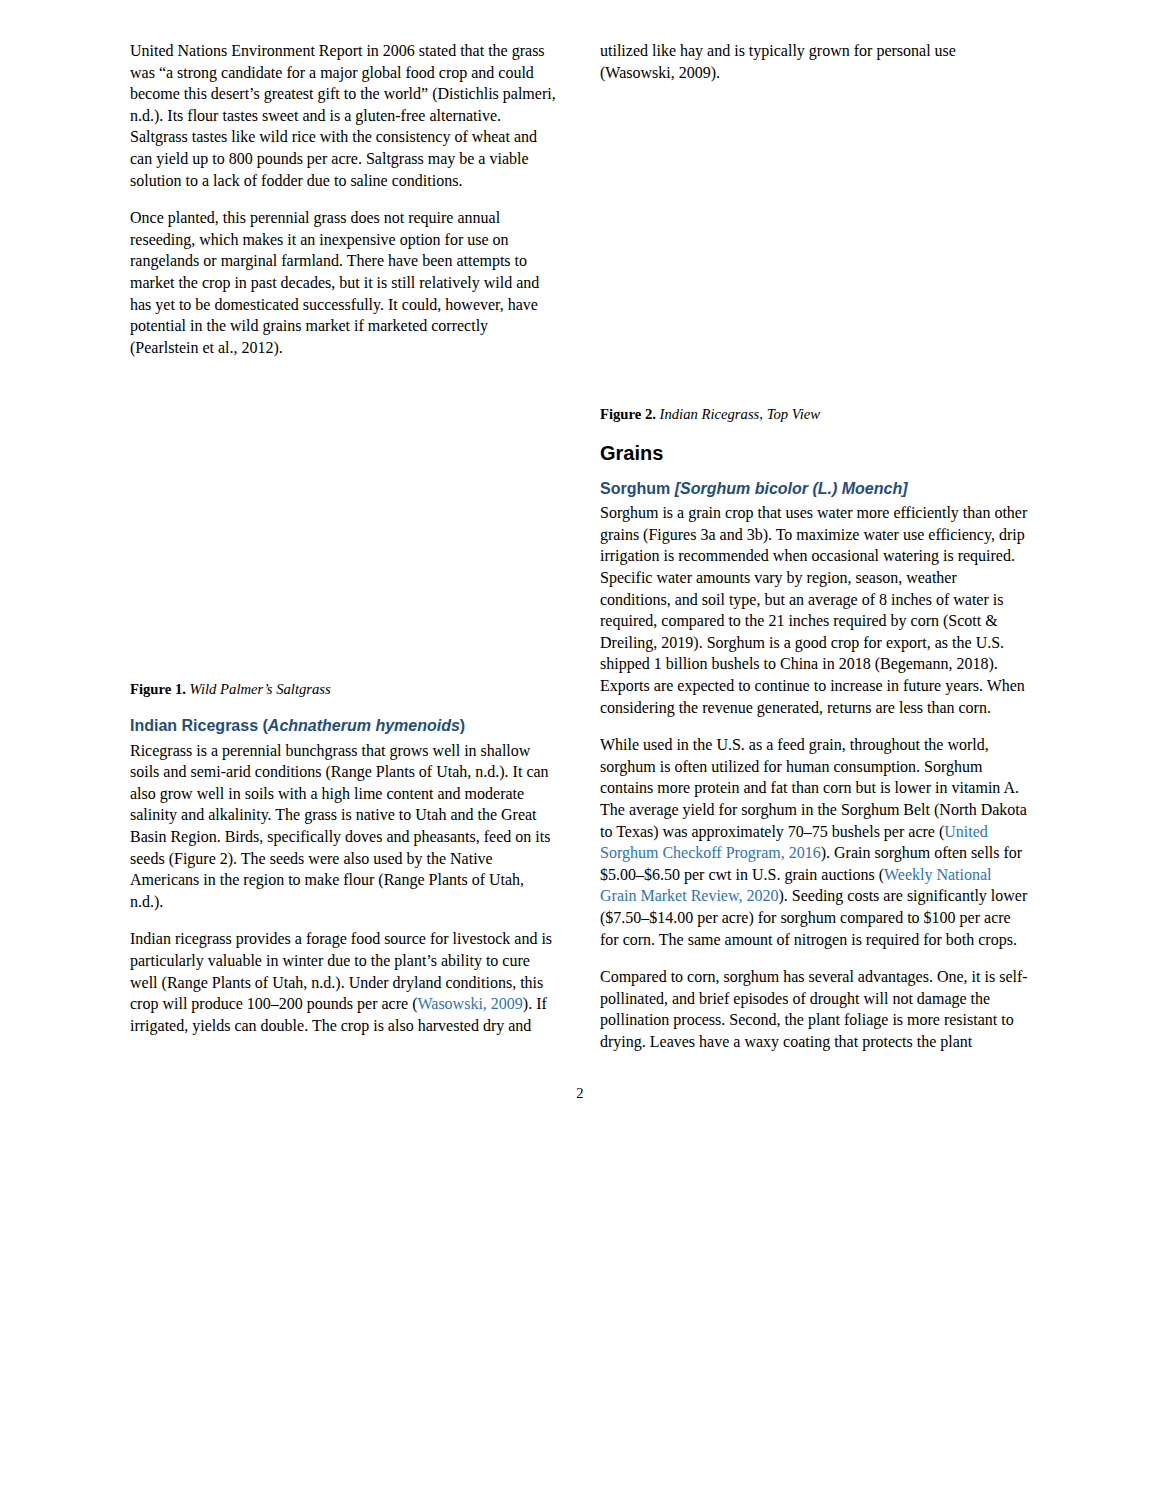United Nations Environment Report in 2006 stated that the grass was “a strong candidate for a major global food crop and could become this desert’s greatest gift to the world” (Distichlis palmeri, n.d.). Its flour tastes sweet and is a gluten-free alternative. Saltgrass tastes like wild rice with the consistency of wheat and can yield up to 800 pounds per acre. Saltgrass may be a viable solution to a lack of fodder due to saline conditions.
Once planted, this perennial grass does not require annual reseeding, which makes it an inexpensive option for use on rangelands or marginal farmland. There have been attempts to market the crop in past decades, but it is still relatively wild and has yet to be domesticated successfully. It could, however, have potential in the wild grains market if marketed correctly (Pearlstein et al., 2012).
Figure 1. Wild Palmer’s Saltgrass
Indian Ricegrass (Achnatherum hymenoids)
Ricegrass is a perennial bunchgrass that grows well in shallow soils and semi-arid conditions (Range Plants of Utah, n.d.). It can also grow well in soils with a high lime content and moderate salinity and alkalinity. The grass is native to Utah and the Great Basin Region. Birds, specifically doves and pheasants, feed on its seeds (Figure 2). The seeds were also used by the Native Americans in the region to make flour (Range Plants of Utah, n.d.).
Indian ricegrass provides a forage food source for livestock and is particularly valuable in winter due to the plant’s ability to cure well (Range Plants of Utah, n.d.). Under dryland conditions, this crop will produce 100–200 pounds per acre (Wasowski, 2009). If irrigated, yields can double. The crop is also harvested dry and utilized like hay and is typically grown for personal use (Wasowski, 2009).
Figure 2. Indian Ricegrass, Top View
Grains
Sorghum [Sorghum bicolor (L.) Moench]
Sorghum is a grain crop that uses water more efficiently than other grains (Figures 3a and 3b). To maximize water use efficiency, drip irrigation is recommended when occasional watering is required. Specific water amounts vary by region, season, weather conditions, and soil type, but an average of 8 inches of water is required, compared to the 21 inches required by corn (Scott & Dreiling, 2019). Sorghum is a good crop for export, as the U.S. shipped 1 billion bushels to China in 2018 (Begemann, 2018). Exports are expected to continue to increase in future years. When considering the revenue generated, returns are less than corn.
While used in the U.S. as a feed grain, throughout the world, sorghum is often utilized for human consumption. Sorghum contains more protein and fat than corn but is lower in vitamin A. The average yield for sorghum in the Sorghum Belt (North Dakota to Texas) was approximately 70–75 bushels per acre (United Sorghum Checkoff Program, 2016). Grain sorghum often sells for $5.00–$6.50 per cwt in U.S. grain auctions (Weekly National Grain Market Review, 2020). Seeding costs are significantly lower ($7.50–$14.00 per acre) for sorghum compared to $100 per acre for corn. The same amount of nitrogen is required for both crops.
Compared to corn, sorghum has several advantages. One, it is self-pollinated, and brief episodes of drought will not damage the pollination process. Second, the plant foliage is more resistant to drying. Leaves have a waxy coating that protects the plant
2